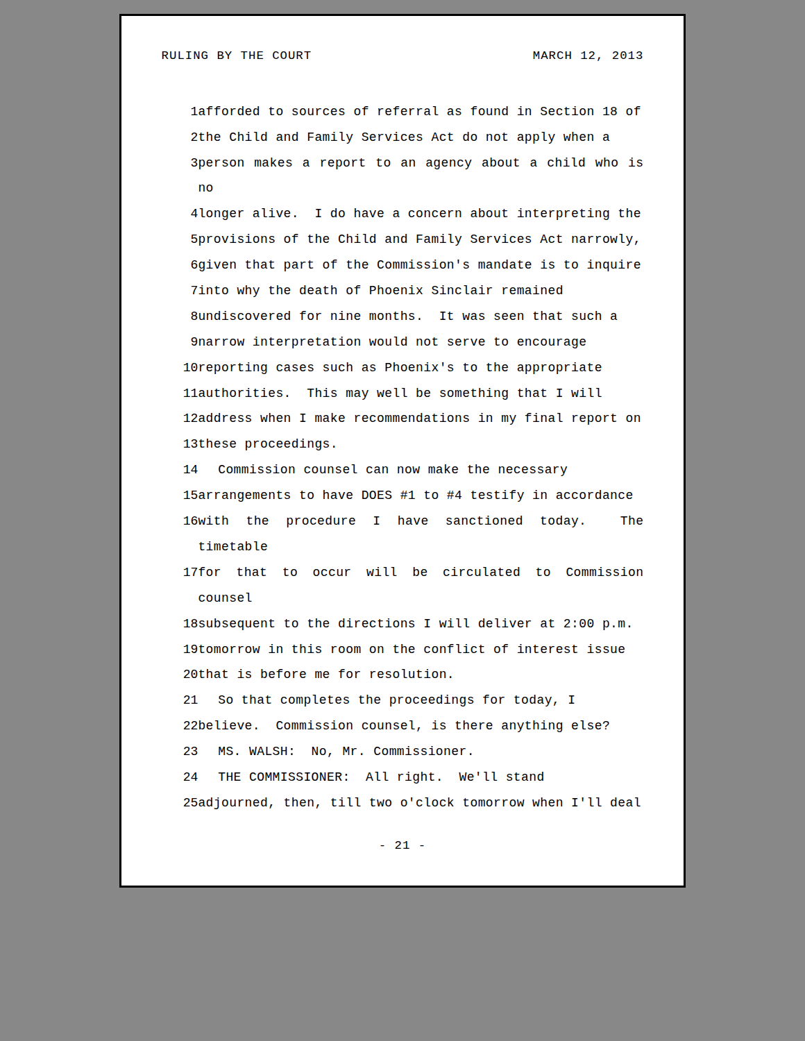RULING BY THE COURT MARCH 12, 2013
| 1 | afforded to sources of referral as found in Section 18 of |
| 2 | the Child and Family Services Act do not apply when a |
| 3 | person makes a report to an agency about a child who is no |
| 4 | longer alive. I do have a concern about interpreting the |
| 5 | provisions of the Child and Family Services Act narrowly, |
| 6 | given that part of the Commission's mandate is to inquire |
| 7 | into why the death of Phoenix Sinclair remained |
| 8 | undiscovered for nine months. It was seen that such a |
| 9 | narrow interpretation would not serve to encourage |
| 10 | reporting cases such as Phoenix's to the appropriate |
| 11 | authorities. This may well be something that I will |
| 12 | address when I make recommendations in my final report on |
| 13 | these proceedings. |
| 14 | Commission counsel can now make the necessary |
| 15 | arrangements to have DOES #1 to #4 testify in accordance |
| 16 | with the procedure I have sanctioned today. The timetable |
| 17 | for that to occur will be circulated to Commission counsel |
| 18 | subsequent to the directions I will deliver at 2:00 p.m. |
| 19 | tomorrow in this room on the conflict of interest issue |
| 20 | that is before me for resolution. |
| 21 | So that completes the proceedings for today, I |
| 22 | believe. Commission counsel, is there anything else? |
| 23 | MS. WALSH: No, Mr. Commissioner. |
| 24 | THE COMMISSIONER: All right. We'll stand |
| 25 | adjourned, then, till two o'clock tomorrow when I'll deal |
- 21 -